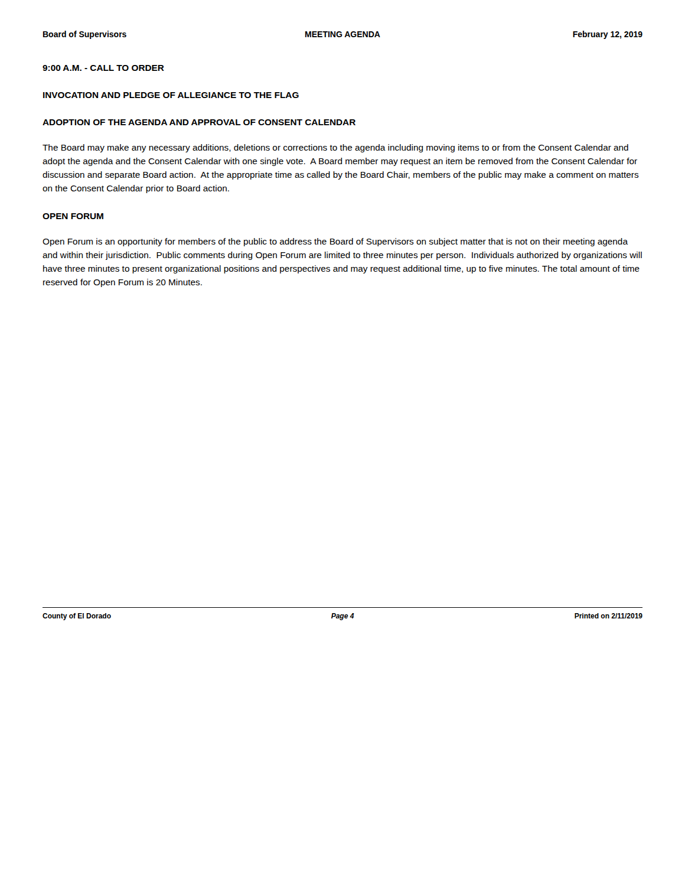Board of Supervisors
MEETING AGENDA
February 12, 2019
9:00 A.M. - CALL TO ORDER
INVOCATION AND PLEDGE OF ALLEGIANCE TO THE FLAG
ADOPTION OF THE AGENDA AND APPROVAL OF CONSENT CALENDAR
The Board may make any necessary additions, deletions or corrections to the agenda including moving items to or from the Consent Calendar and adopt the agenda and the Consent Calendar with one single vote. A Board member may request an item be removed from the Consent Calendar for discussion and separate Board action. At the appropriate time as called by the Board Chair, members of the public may make a comment on matters on the Consent Calendar prior to Board action.
OPEN FORUM
Open Forum is an opportunity for members of the public to address the Board of Supervisors on subject matter that is not on their meeting agenda and within their jurisdiction. Public comments during Open Forum are limited to three minutes per person. Individuals authorized by organizations will have three minutes to present organizational positions and perspectives and may request additional time, up to five minutes. The total amount of time reserved for Open Forum is 20 Minutes.
County of El Dorado
Page 4
Printed on 2/11/2019